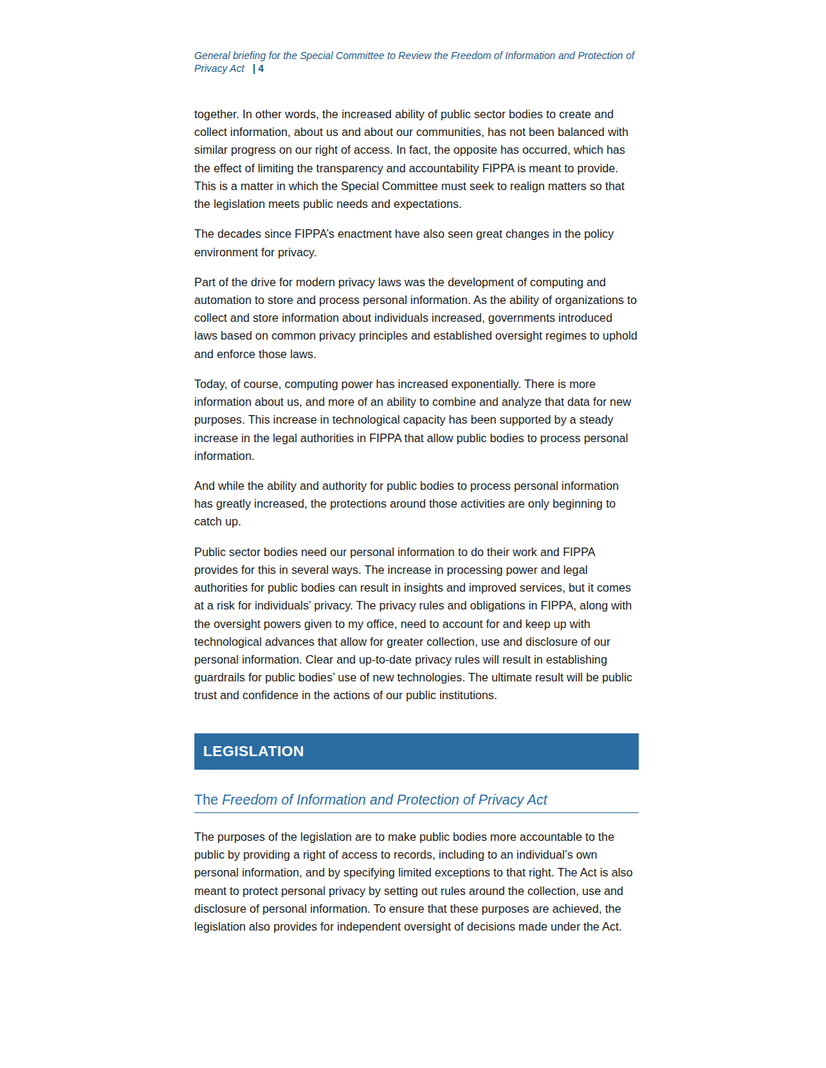General briefing for the Special Committee to Review the Freedom of Information and Protection of Privacy Act | 4
together. In other words, the increased ability of public sector bodies to create and collect information, about us and about our communities, has not been balanced with similar progress on our right of access. In fact, the opposite has occurred, which has the effect of limiting the transparency and accountability FIPPA is meant to provide. This is a matter in which the Special Committee must seek to realign matters so that the legislation meets public needs and expectations.
The decades since FIPPA’s enactment have also seen great changes in the policy environment for privacy.
Part of the drive for modern privacy laws was the development of computing and automation to store and process personal information. As the ability of organizations to collect and store information about individuals increased, governments introduced laws based on common privacy principles and established oversight regimes to uphold and enforce those laws.
Today, of course, computing power has increased exponentially. There is more information about us, and more of an ability to combine and analyze that data for new purposes. This increase in technological capacity has been supported by a steady increase in the legal authorities in FIPPA that allow public bodies to process personal information.
And while the ability and authority for public bodies to process personal information has greatly increased, the protections around those activities are only beginning to catch up.
Public sector bodies need our personal information to do their work and FIPPA provides for this in several ways. The increase in processing power and legal authorities for public bodies can result in insights and improved services, but it comes at a risk for individuals’ privacy. The privacy rules and obligations in FIPPA, along with the oversight powers given to my office, need to account for and keep up with technological advances that allow for greater collection, use and disclosure of our personal information. Clear and up-to-date privacy rules will result in establishing guardrails for public bodies’ use of new technologies. The ultimate result will be public trust and confidence in the actions of our public institutions.
LEGISLATION
The Freedom of Information and Protection of Privacy Act
The purposes of the legislation are to make public bodies more accountable to the public by providing a right of access to records, including to an individual’s own personal information, and by specifying limited exceptions to that right. The Act is also meant to protect personal privacy by setting out rules around the collection, use and disclosure of personal information. To ensure that these purposes are achieved, the legislation also provides for independent oversight of decisions made under the Act.